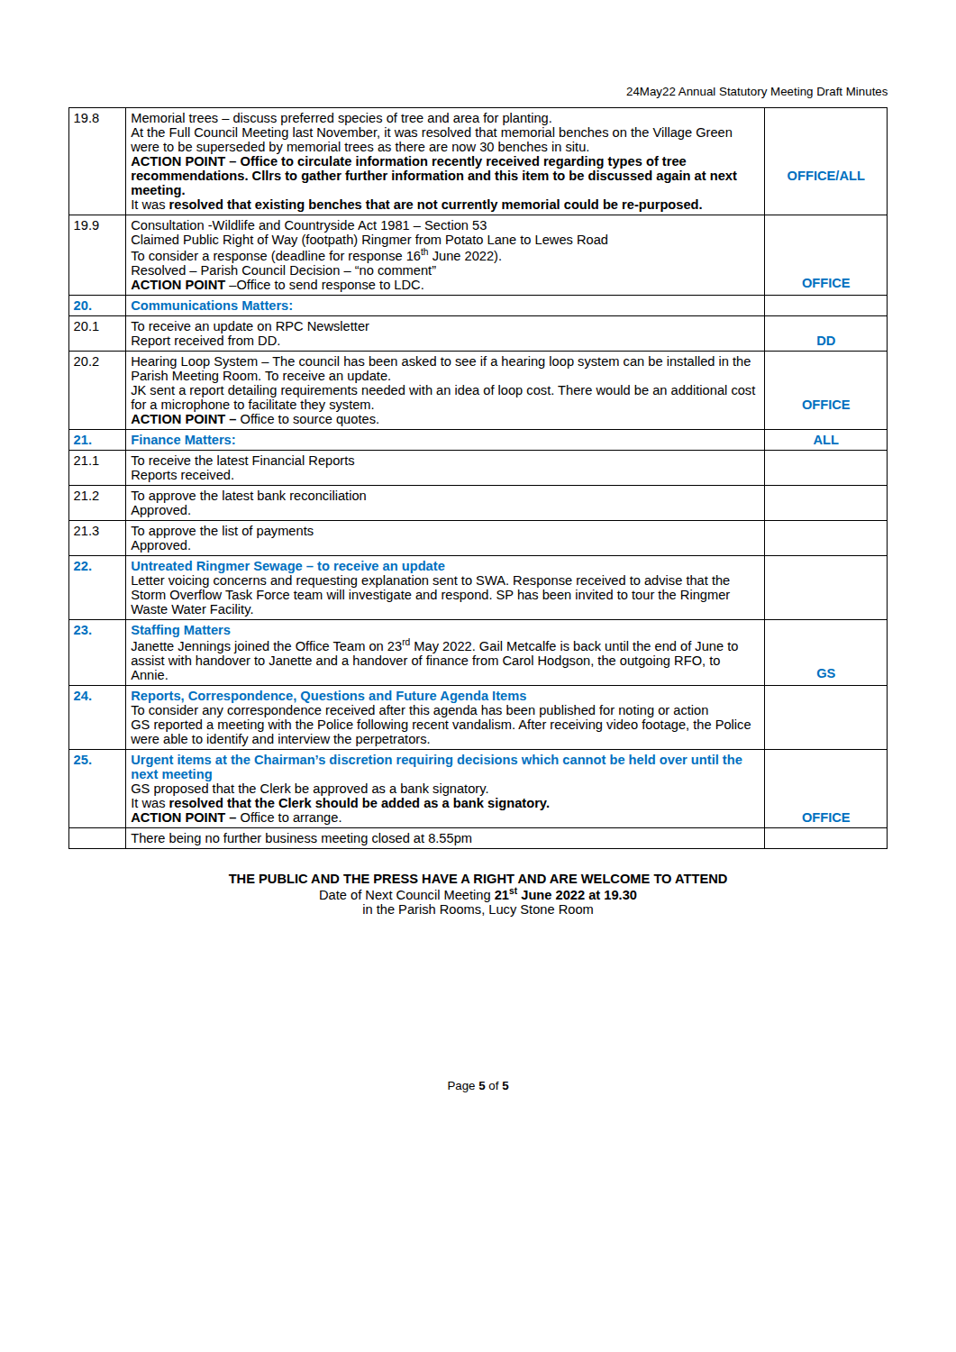24May22 Annual Statutory Meeting Draft Minutes
| 19.8 | Memorial trees – discuss preferred species of tree and area for planting. At the Full Council Meeting last November, it was resolved that memorial benches on the Village Green were to be superseded by memorial trees as there are now 30 benches in situ. ACTION POINT – Office to circulate information recently received regarding types of tree recommendations. Cllrs to gather further information and this item to be discussed again at next meeting. It was resolved that existing benches that are not currently memorial could be re-purposed. | OFFICE/ALL |
| 19.9 | Consultation -Wildlife and Countryside Act 1981 – Section 53 Claimed Public Right of Way (footpath) Ringmer from Potato Lane to Lewes Road To consider a response (deadline for response 16 th June 2022). Resolved – Parish Council Decision – “no comment” ACTION POINT –Office to send response to LDC. | OFFICE |
| 20. | Communications Matters: | |
| 20.1 | To receive an update on RPC Newsletter Report received from DD. | DD |
| 20.2 | Hearing Loop System – The council has been asked to see if a hearing loop system can be installed in the Parish Meeting Room. To receive an update. JK sent a report detailing requirements needed with an idea of loop cost. There would be an additional cost for a microphone to facilitate they system. ACTION POINT – Office to source quotes. | OFFICE |
| 21. | Finance Matters: | ALL |
| 21.1 | To receive the latest Financial Reports Reports received. | |
| 21.2 | To approve the latest bank reconciliation Approved. | |
| 21.3 | To approve the list of payments Approved. | |
| 22. | Untreated Ringmer Sewage – to receive an update Letter voicing concerns and requesting explanation sent to SWA. Response received to advise that the Storm Overflow Task Force team will investigate and respond. SP has been invited to tour the Ringmer Waste Water Facility. | |
| 23. | Staffing Matters Janette Jennings joined the Office Team on 23 rd May 2022. Gail Metcalfe is back until the end of June to assist with handover to Janette and a handover of finance from Carol Hodgson, the outgoing RFO, to Annie. | GS |
| 24. | Reports, Correspondence, Questions and Future Agenda Items To consider any correspondence received after this agenda has been published for noting or action GS reported a meeting with the Police following recent vandalism. After receiving video footage, the Police were able to identify and interview the perpetrators. | |
| 25. | Urgent items at the Chairman’s discretion requiring decisions which cannot be held over until the next meeting GS proposed that the Clerk be approved as a bank signatory. It was resolved that the Clerk should be added as a bank signatory. ACTION POINT – Office to arrange. | OFFICE |
| | There being no further business meeting closed at 8.55pm | |
THE PUBLIC AND THE PRESS HAVE A RIGHT AND ARE WELCOME TO ATTEND
Date of Next Council Meeting 21st June 2022 at 19.30
in the Parish Rooms, Lucy Stone Room
Page 5 of 5